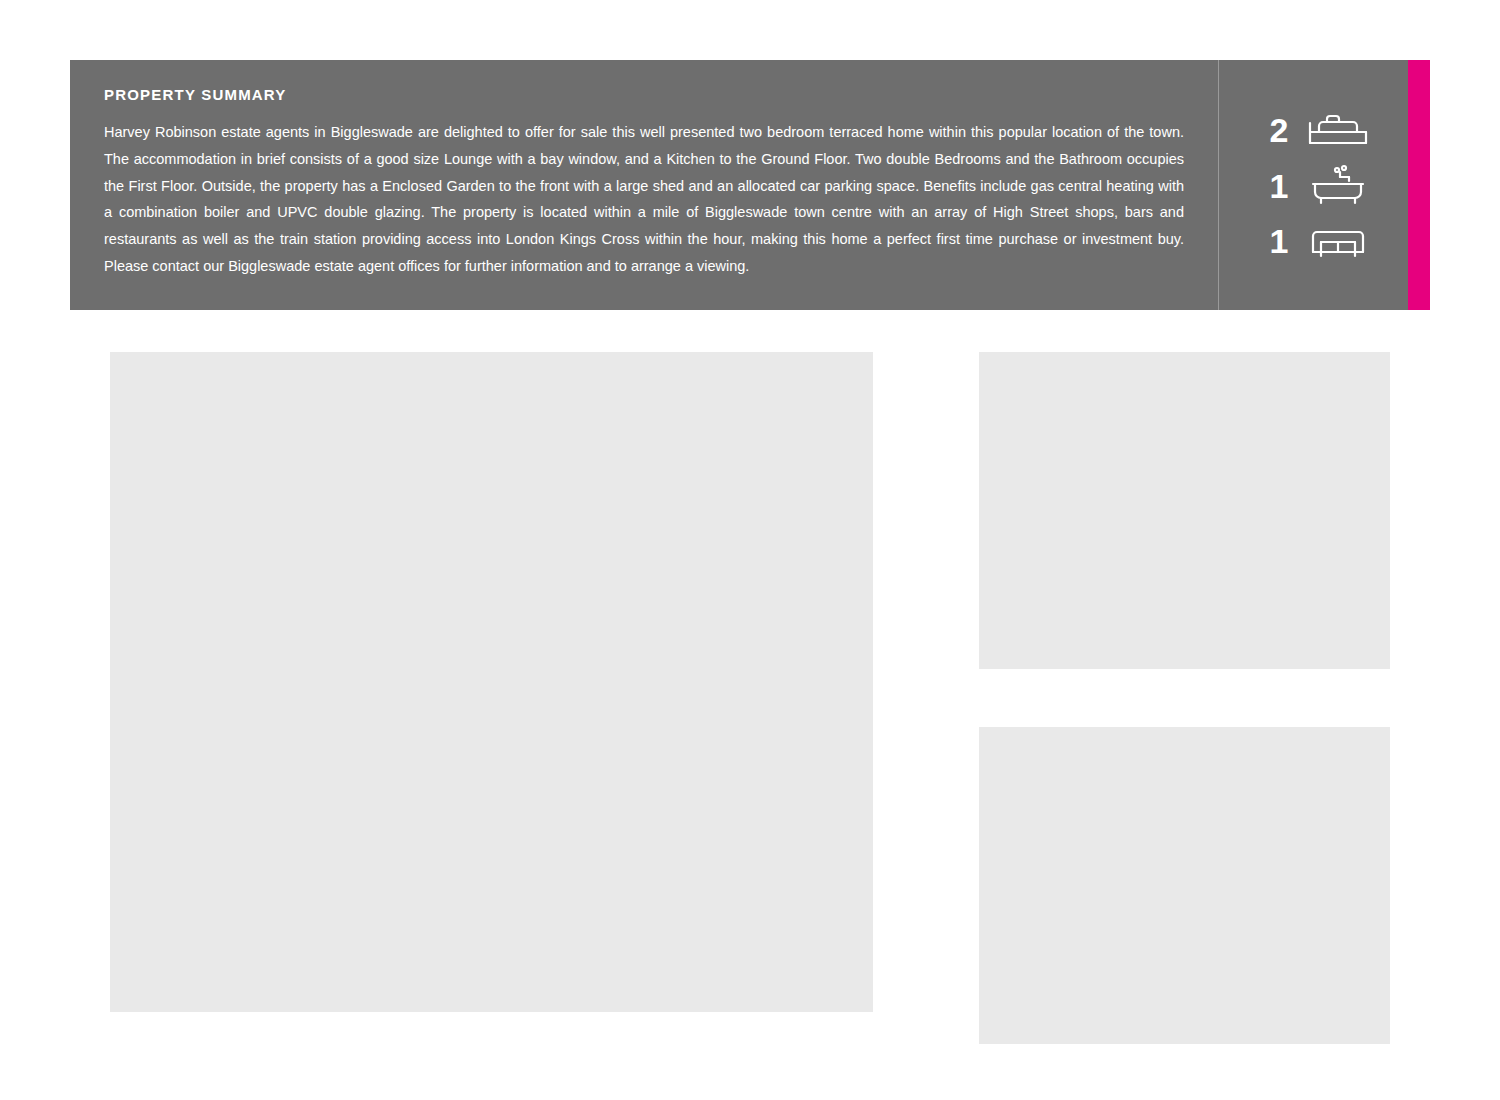Property Summary
Harvey Robinson estate agents in Biggleswade are delighted to offer for sale this well presented two bedroom terraced home within this popular location of the town. The accommodation in brief consists of a good size Lounge with a bay window, and a Kitchen to the Ground Floor. Two double Bedrooms and the Bathroom occupies the First Floor. Outside, the property has a Enclosed Garden to the front with a large shed and an allocated car parking space. Benefits include gas central heating with a combination boiler and UPVC double glazing. The property is located within a mile of Biggleswade town centre with an array of High Street shops, bars and restaurants as well as the train station providing access into London Kings Cross within the hour, making this home a perfect first time purchase or investment buy. Please contact our Biggleswade estate agent offices for further information and to arrange a viewing.
2
1
1